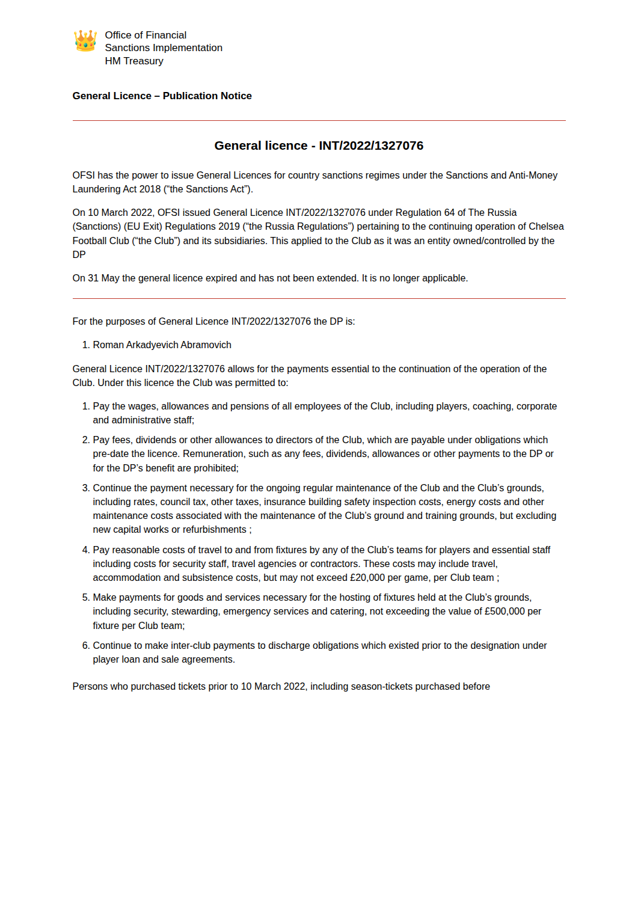👑
Office of Financial
Sanctions Implementation
HM Treasury
General Licence – Publication Notice
General licence - INT/2022/1327076
OFSI has the power to issue General Licences for country sanctions regimes under the Sanctions and Anti-Money Laundering Act 2018 (“the Sanctions Act”).
On 10 March 2022, OFSI issued General Licence INT/2022/1327076 under Regulation 64 of The Russia (Sanctions) (EU Exit) Regulations 2019 (“the Russia Regulations”) pertaining to the continuing operation of Chelsea Football Club (“the Club”) and its subsidiaries. This applied to the Club as it was an entity owned/controlled by the DP
On 31 May the general licence expired and has not been extended. It is no longer applicable.
For the purposes of General Licence INT/2022/1327076 the DP is:
Roman Arkadyevich Abramovich
General Licence INT/2022/1327076 allows for the payments essential to the continuation of the operation of the Club. Under this licence the Club was permitted to:
Pay the wages, allowances and pensions of all employees of the Club, including players, coaching, corporate and administrative staff;
Pay fees, dividends or other allowances to directors of the Club, which are payable under obligations which pre-date the licence. Remuneration, such as any fees, dividends, allowances or other payments to the DP or for the DP’s benefit are prohibited;
Continue the payment necessary for the ongoing regular maintenance of the Club and the Club’s grounds, including rates, council tax, other taxes, insurance building safety inspection costs, energy costs and other maintenance costs associated with the maintenance of the Club’s ground and training grounds, but excluding new capital works or refurbishments ;
Pay reasonable costs of travel to and from fixtures by any of the Club’s teams for players and essential staff including costs for security staff, travel agencies or contractors. These costs may include travel, accommodation and subsistence costs, but may not exceed £20,000 per game, per Club team ;
Make payments for goods and services necessary for the hosting of fixtures held at the Club’s grounds, including security, stewarding, emergency services and catering, not exceeding the value of £500,000 per fixture per Club team;
Continue to make inter-club payments to discharge obligations which existed prior to the designation under player loan and sale agreements.
Persons who purchased tickets prior to 10 March 2022, including season-tickets purchased before